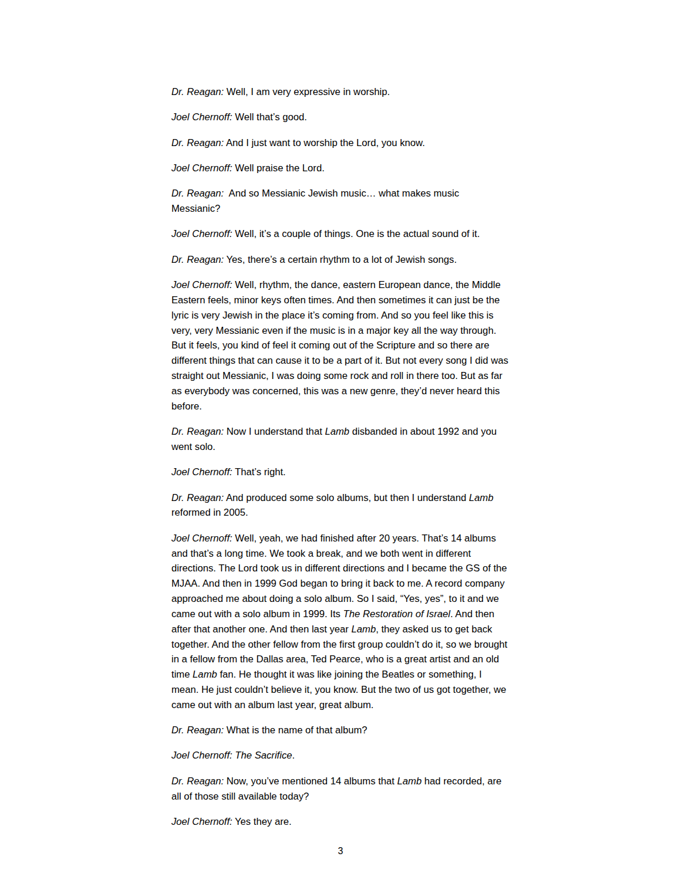Dr. Reagan: Well, I am very expressive in worship.
Joel Chernoff: Well that’s good.
Dr. Reagan: And I just want to worship the Lord, you know.
Joel Chernoff: Well praise the Lord.
Dr. Reagan: And so Messianic Jewish music… what makes music Messianic?
Joel Chernoff: Well, it’s a couple of things. One is the actual sound of it.
Dr. Reagan: Yes, there’s a certain rhythm to a lot of Jewish songs.
Joel Chernoff: Well, rhythm, the dance, eastern European dance, the Middle Eastern feels, minor keys often times. And then sometimes it can just be the lyric is very Jewish in the place it’s coming from. And so you feel like this is very, very Messianic even if the music is in a major key all the way through. But it feels, you kind of feel it coming out of the Scripture and so there are different things that can cause it to be a part of it. But not every song I did was straight out Messianic, I was doing some rock and roll in there too. But as far as everybody was concerned, this was a new genre, they’d never heard this before.
Dr. Reagan: Now I understand that Lamb disbanded in about 1992 and you went solo.
Joel Chernoff: That’s right.
Dr. Reagan: And produced some solo albums, but then I understand Lamb reformed in 2005.
Joel Chernoff: Well, yeah, we had finished after 20 years. That’s 14 albums and that’s a long time. We took a break, and we both went in different directions. The Lord took us in different directions and I became the GS of the MJAA. And then in 1999 God began to bring it back to me. A record company approached me about doing a solo album. So I said, “Yes, yes”, to it and we came out with a solo album in 1999. Its The Restoration of Israel. And then after that another one. And then last year Lamb, they asked us to get back together. And the other fellow from the first group couldn’t do it, so we brought in a fellow from the Dallas area, Ted Pearce, who is a great artist and an old time Lamb fan. He thought it was like joining the Beatles or something, I mean. He just couldn’t believe it, you know. But the two of us got together, we came out with an album last year, great album.
Dr. Reagan: What is the name of that album?
Joel Chernoff: The Sacrifice.
Dr. Reagan: Now, you’ve mentioned 14 albums that Lamb had recorded, are all of those still available today?
Joel Chernoff: Yes they are.
3